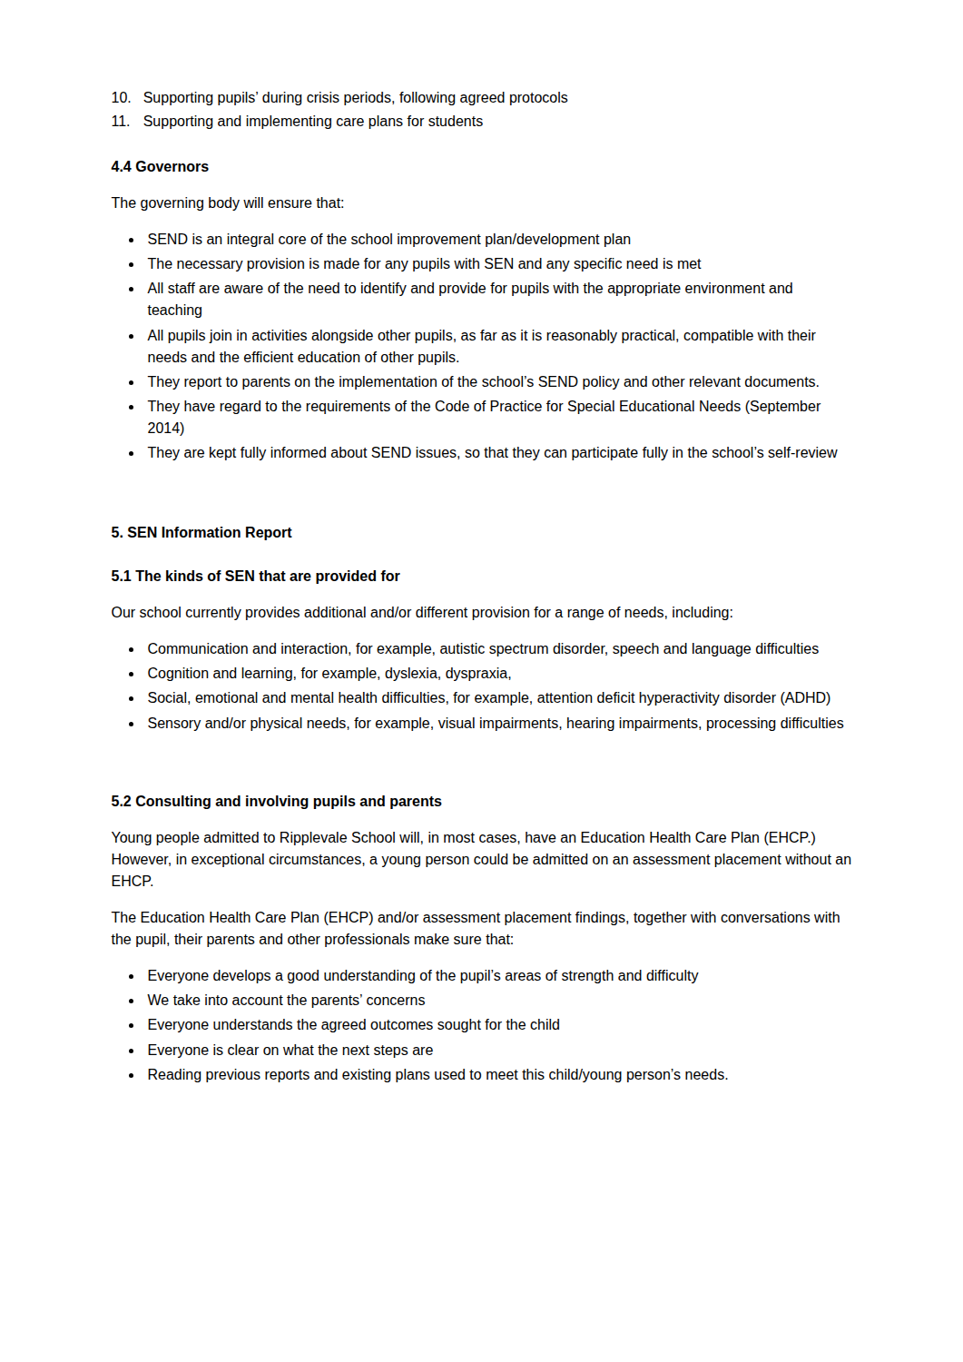10. Supporting pupils’ during crisis periods, following agreed protocols
11. Supporting and implementing care plans for students
4.4 Governors
The governing body will ensure that:
SEND is an integral core of the school improvement plan/development plan
The necessary provision is made for any pupils with SEN and any specific need is met
All staff are aware of the need to identify and provide for pupils with the appropriate environment and teaching
All pupils join in activities alongside other pupils, as far as it is reasonably practical, compatible with their needs and the efficient education of other pupils.
They report to parents on the implementation of the school’s SEND policy and other relevant documents.
They have regard to the requirements of the Code of Practice for Special Educational Needs (September 2014)
They are kept fully informed about SEND issues, so that they can participate fully in the school’s self-review
5. SEN Information Report
5.1 The kinds of SEN that are provided for
Our school currently provides additional and/or different provision for a range of needs, including:
Communication and interaction, for example, autistic spectrum disorder, speech and language difficulties
Cognition and learning, for example, dyslexia, dyspraxia,
Social, emotional and mental health difficulties, for example, attention deficit hyperactivity disorder (ADHD)
Sensory and/or physical needs, for example, visual impairments, hearing impairments, processing difficulties
5.2 Consulting and involving pupils and parents
Young people admitted to Ripplevale School will, in most cases, have an Education Health Care Plan (EHCP.) However, in exceptional circumstances, a young person could be admitted on an assessment placement without an EHCP.
The Education Health Care Plan (EHCP) and/or assessment placement findings, together with conversations with the pupil, their parents and other professionals make sure that:
Everyone develops a good understanding of the pupil’s areas of strength and difficulty
We take into account the parents’ concerns
Everyone understands the agreed outcomes sought for the child
Everyone is clear on what the next steps are
Reading previous reports and existing plans used to meet this child/young person’s needs.